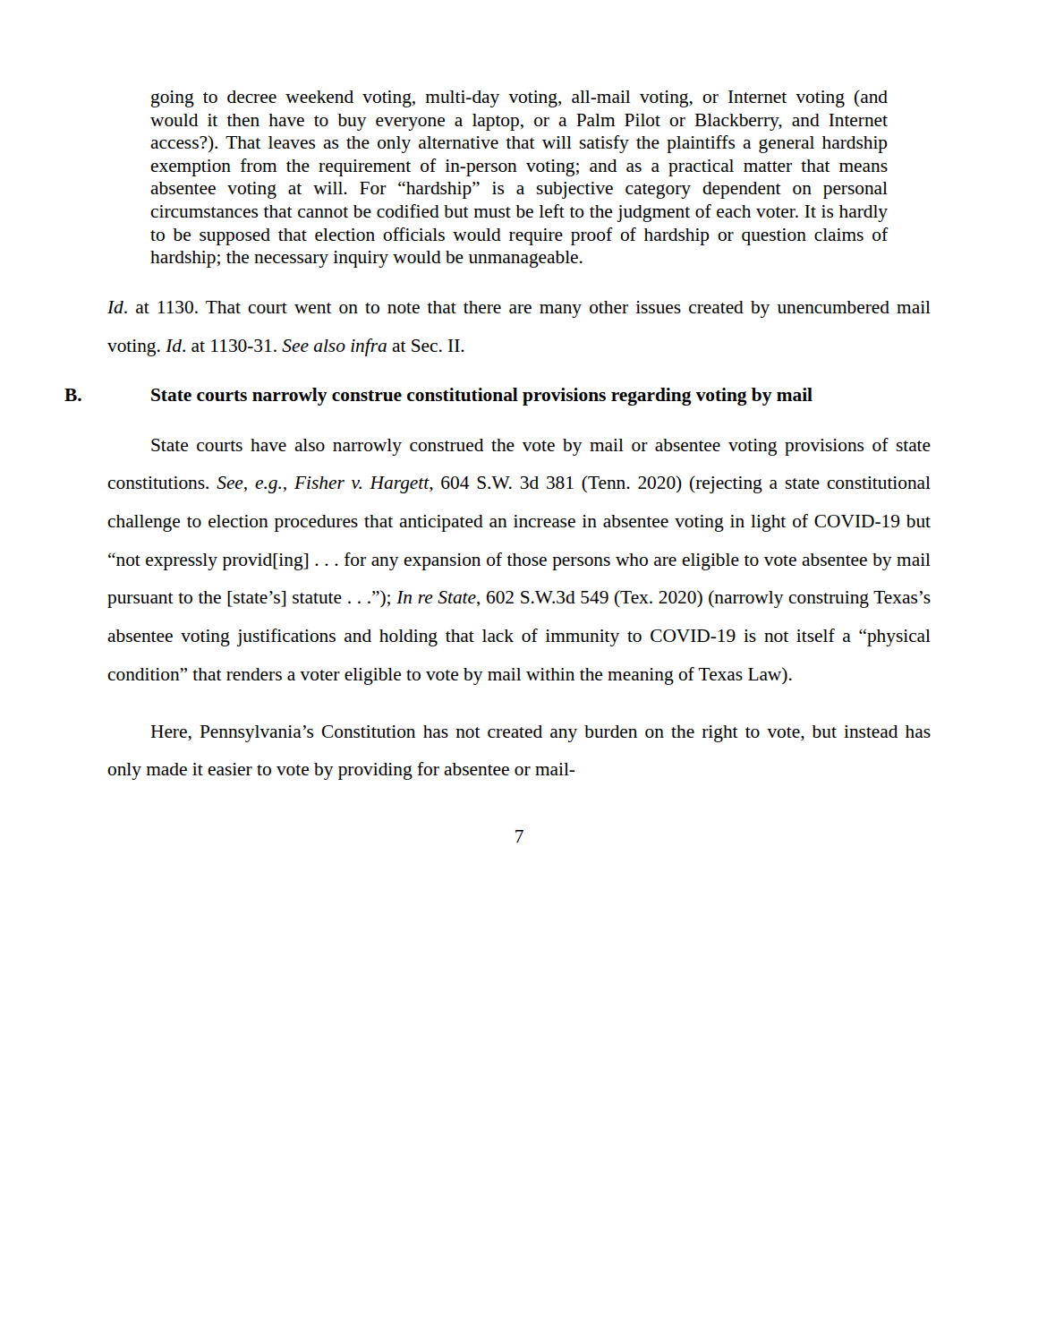going to decree weekend voting, multi-day voting, all-mail voting, or Internet voting (and would it then have to buy everyone a laptop, or a Palm Pilot or Blackberry, and Internet access?). That leaves as the only alternative that will satisfy the plaintiffs a general hardship exemption from the requirement of in-person voting; and as a practical matter that means absentee voting at will. For “hardship” is a subjective category dependent on personal circumstances that cannot be codified but must be left to the judgment of each voter. It is hardly to be supposed that election officials would require proof of hardship or question claims of hardship; the necessary inquiry would be unmanageable.
Id. at 1130. That court went on to note that there are many other issues created by unencumbered mail voting. Id. at 1130-31. See also infra at Sec. II.
B. State courts narrowly construe constitutional provisions regarding voting by mail
State courts have also narrowly construed the vote by mail or absentee voting provisions of state constitutions. See, e.g., Fisher v. Hargett, 604 S.W. 3d 381 (Tenn. 2020) (rejecting a state constitutional challenge to election procedures that anticipated an increase in absentee voting in light of COVID-19 but “not expressly provid[ing] . . . for any expansion of those persons who are eligible to vote absentee by mail pursuant to the [state’s] statute . . .”); In re State, 602 S.W.3d 549 (Tex. 2020) (narrowly construing Texas’s absentee voting justifications and holding that lack of immunity to COVID-19 is not itself a “physical condition” that renders a voter eligible to vote by mail within the meaning of Texas Law).
Here, Pennsylvania’s Constitution has not created any burden on the right to vote, but instead has only made it easier to vote by providing for absentee or mail-
7